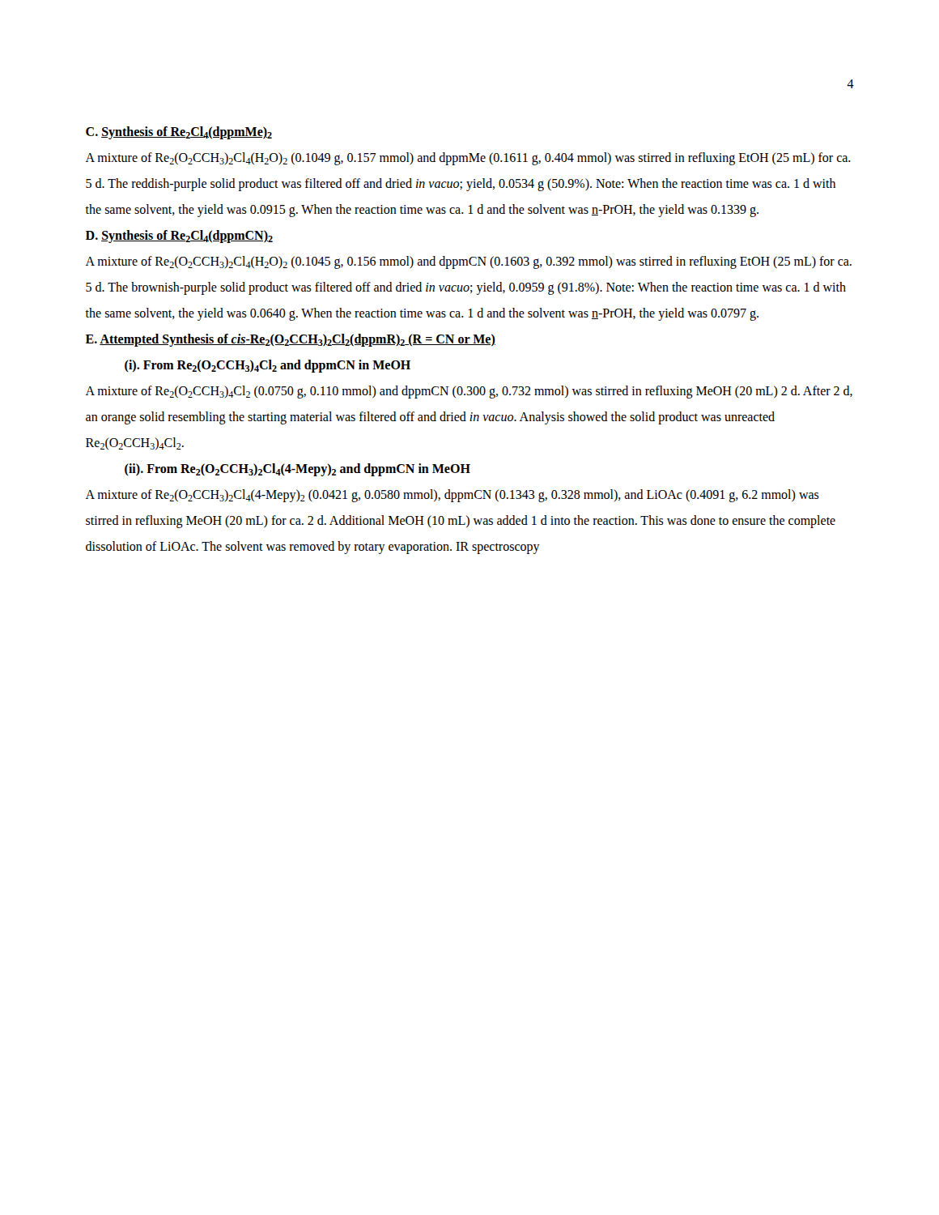4
C. Synthesis of Re2Cl4(dppmMe)2
A mixture of Re2(O2CCH3)2Cl4(H2O)2 (0.1049 g, 0.157 mmol) and dppmMe (0.1611 g, 0.404 mmol) was stirred in refluxing EtOH (25 mL) for ca. 5 d. The reddish-purple solid product was filtered off and dried in vacuo; yield, 0.0534 g (50.9%). Note: When the reaction time was ca. 1 d with the same solvent, the yield was 0.0915 g. When the reaction time was ca. 1 d and the solvent was n-PrOH, the yield was 0.1339 g.
D. Synthesis of Re2Cl4(dppmCN)2
A mixture of Re2(O2CCH3)2Cl4(H2O)2 (0.1045 g, 0.156 mmol) and dppmCN (0.1603 g, 0.392 mmol) was stirred in refluxing EtOH (25 mL) for ca. 5 d. The brownish-purple solid product was filtered off and dried in vacuo; yield, 0.0959 g (91.8%). Note: When the reaction time was ca. 1 d with the same solvent, the yield was 0.0640 g. When the reaction time was ca. 1 d and the solvent was n-PrOH, the yield was 0.0797 g.
E. Attempted Synthesis of cis-Re2(O2CCH3)2Cl2(dppmR)2 (R = CN or Me)
(i). From Re2(O2CCH3)4Cl2 and dppmCN in MeOH
A mixture of Re2(O2CCH3)4Cl2 (0.0750 g, 0.110 mmol) and dppmCN (0.300 g, 0.732 mmol) was stirred in refluxing MeOH (20 mL) 2 d. After 2 d, an orange solid resembling the starting material was filtered off and dried in vacuo. Analysis showed the solid product was unreacted Re2(O2CCH3)4Cl2.
(ii). From Re2(O2CCH3)2Cl4(4-Mepy)2 and dppmCN in MeOH
A mixture of Re2(O2CCH3)2Cl4(4-Mepy)2 (0.0421 g, 0.0580 mmol), dppmCN (0.1343 g, 0.328 mmol), and LiOAc (0.4091 g, 6.2 mmol) was stirred in refluxing MeOH (20 mL) for ca. 2 d. Additional MeOH (10 mL) was added 1 d into the reaction. This was done to ensure the complete dissolution of LiOAc. The solvent was removed by rotary evaporation. IR spectroscopy